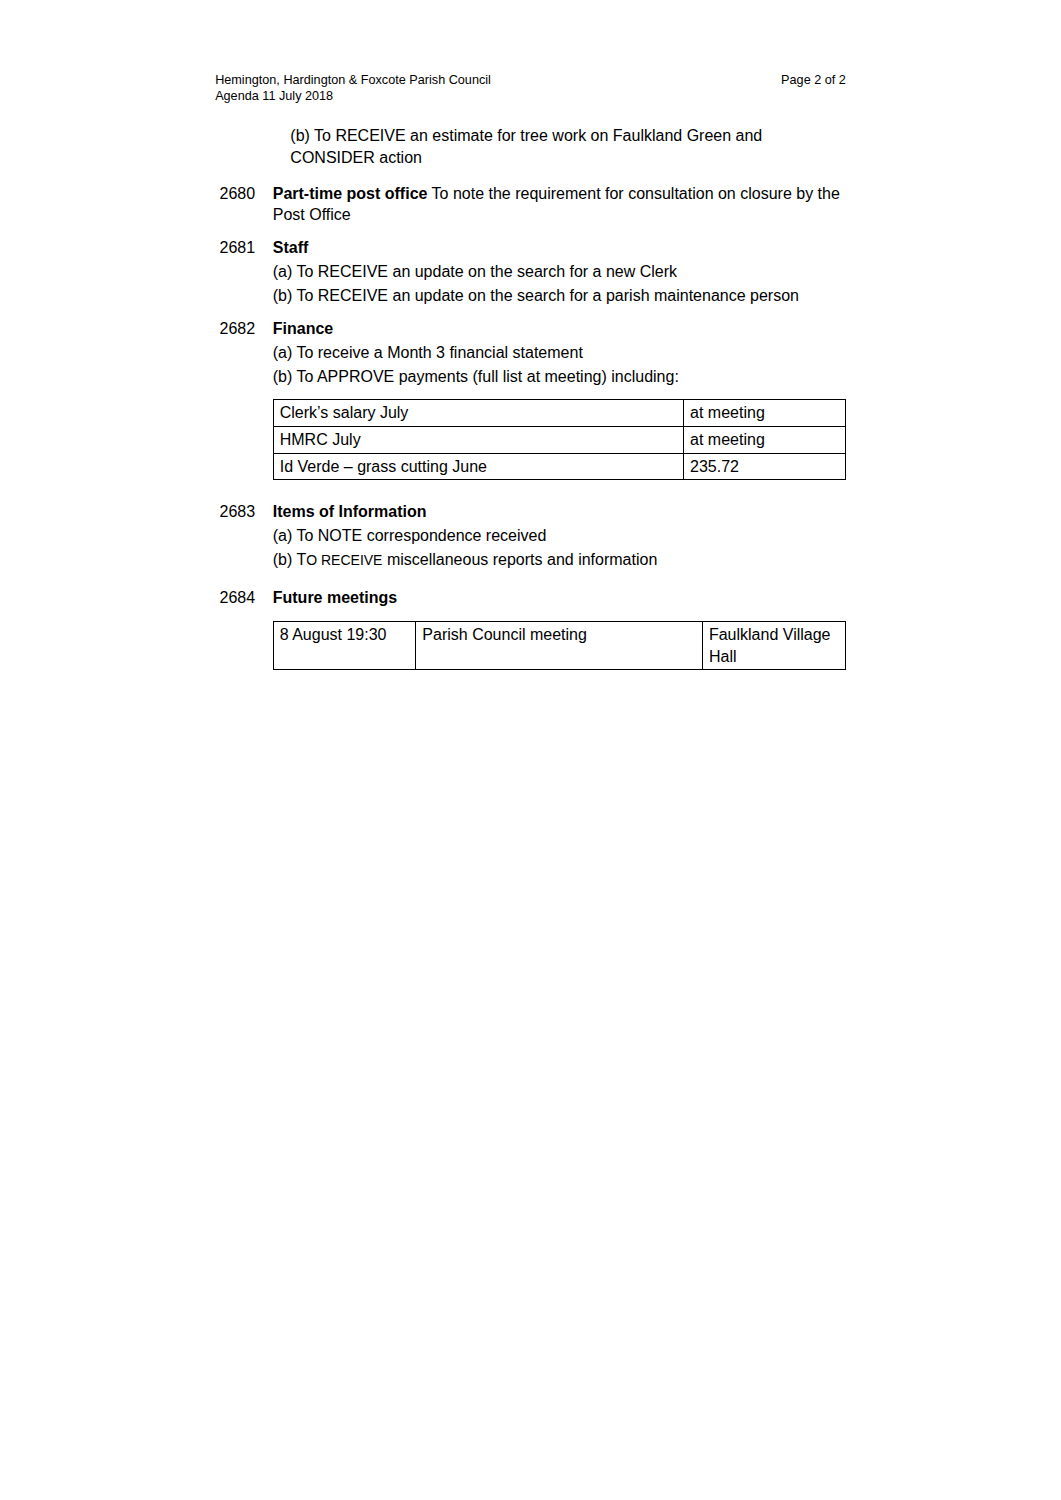Hemington, Hardington & Foxcote Parish Council
Agenda 11 July 2018
Page 2 of 2
(b) To RECEIVE an estimate for tree work on Faulkland Green and CONSIDER action
2680
Part-time post office To note the requirement for consultation on closure by the Post Office
2681
Staff
(a) To RECEIVE an update on the search for a new Clerk
(b) To RECEIVE an update on the search for a parish maintenance person
2682
Finance
(a) To receive a Month 3 financial statement
(b) To APPROVE payments (full list at meeting) including:
| Clerk’s salary July | at meeting |
| HMRC July | at meeting |
| Id Verde – grass cutting June | 235.72 |
2683
Items of Information
(a) To NOTE correspondence received
(b) TO RECEIVE miscellaneous reports and information
2684
Future meetings
| 8 August 19:30 | Parish Council meeting | Faulkland Village Hall |